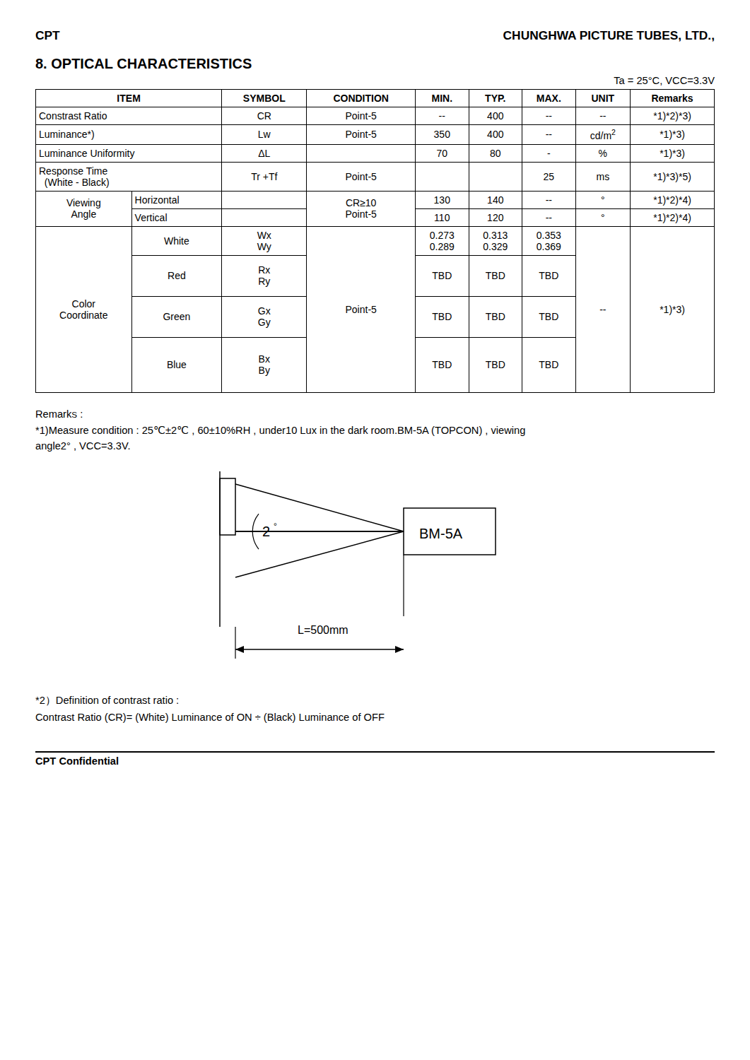CPT CHUNGHWA PICTURE TUBES, LTD.,
8. OPTICAL CHARACTERISTICS
Ta = 25°C, VCC=3.3V
| ITEM | SYMBOL | CONDITION | MIN. | TYP. | MAX. | UNIT | Remarks |
| --- | --- | --- | --- | --- | --- | --- | --- |
| Constrast Ratio | CR | Point-5 | -- | 400 | -- | -- | *1)*2)*3) |
| Luminance*) | Lw | Point-5 | 350 | 400 | -- | cd/m 2 | *1)*3) |
| Luminance Uniformity | ΔL | | 70 | 80 | - | % | *1)*3) |
| Response Time (White - Black) | Tr +Tf | Point-5 | | | 25 | ms | *1)*3)*5) |
| Viewing Angle | Horizontal | | CR≥10 Point-5 | 130 | 140 | -- | ° | *1)*2)*4) |
| Vertical | | 110 | 120 | -- | ° | *1)*2)*4) |
| Color Coordinate | White | Wx Wy | Point-5 | 0.273 0.289 | 0.313 0.329 | 0.353 0.369 | -- | *1)*3) |
| Red | Rx Ry | TBD | TBD | TBD |
| Green | Gx Gy | TBD | TBD | TBD |
| Blue | Bx By | TBD | TBD | TBD |
RemarkS :
*1)Measure condition : 25℃±2℃ , 60±10%RH , under10 Lux in the dark room.BM-5A (TOPCON) , viewing
angle2° , VCC=3.3V.
2 ° BM-5A L=500mm
*2）Definition of contrast ratio :
Contrast Ratio (CR)= (White) Luminance of ON ÷ (Black) Luminance of OFF
CPT Confidential